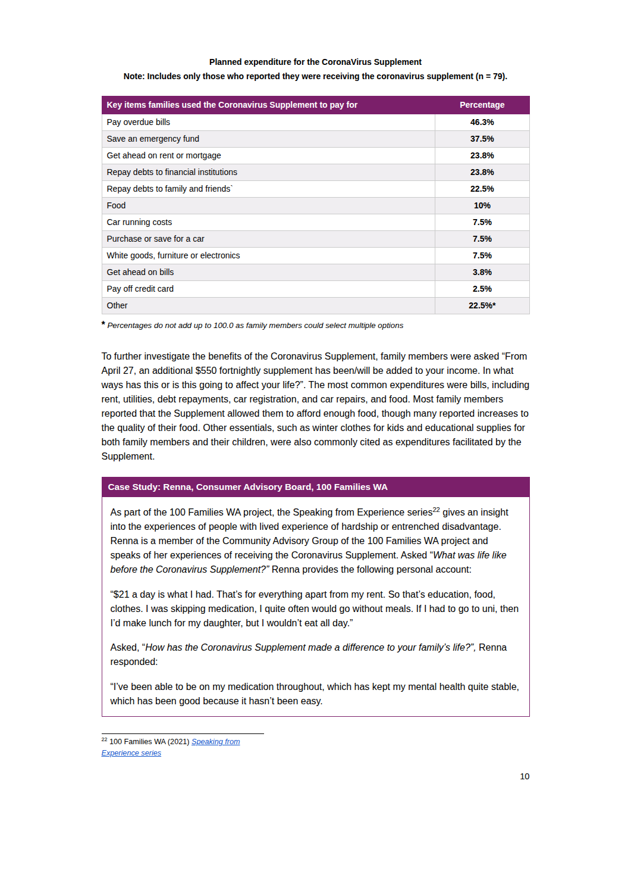Planned expenditure for the CoronaVirus Supplement
Note: Includes only those who reported they were receiving the coronavirus supplement (n = 79).
| Key items families used the Coronavirus Supplement to pay for | Percentage |
| --- | --- |
| Pay overdue bills | 46.3% |
| Save an emergency fund | 37.5% |
| Get ahead on rent or mortgage | 23.8% |
| Repay debts to financial institutions | 23.8% |
| Repay debts to family and friends` | 22.5% |
| Food | 10% |
| Car running costs | 7.5% |
| Purchase or save for a car | 7.5% |
| White goods, furniture or electronics | 7.5% |
| Get ahead on bills | 3.8% |
| Pay off credit card | 2.5% |
| Other | 22.5%* |
* Percentages do not add up to 100.0 as family members could select multiple options
To further investigate the benefits of the Coronavirus Supplement, family members were asked “From April 27, an additional $550 fortnightly supplement has been/will be added to your income. In what ways has this or is this going to affect your life?”. The most common expenditures were bills, including rent, utilities, debt repayments, car registration, and car repairs, and food. Most family members reported that the Supplement allowed them to afford enough food, though many reported increases to the quality of their food. Other essentials, such as winter clothes for kids and educational supplies for both family members and their children, were also commonly cited as expenditures facilitated by the Supplement.
Case Study: Renna, Consumer Advisory Board, 100 Families WA
As part of the 100 Families WA project, the Speaking from Experience series22 gives an insight into the experiences of people with lived experience of hardship or entrenched disadvantage. Renna is a member of the Community Advisory Group of the 100 Families WA project and speaks of her experiences of receiving the Coronavirus Supplement. Asked “What was life like before the Coronavirus Supplement?” Renna provides the following personal account:
“$21 a day is what I had. That’s for everything apart from my rent. So that’s education, food, clothes. I was skipping medication, I quite often would go without meals. If I had to go to uni, then I’d make lunch for my daughter, but I wouldn’t eat all day.”
Asked, “How has the Coronavirus Supplement made a difference to your family’s life?”, Renna responded:
“I’ve been able to be on my medication throughout, which has kept my mental health quite stable, which has been good because it hasn’t been easy.
22 100 Families WA (2021) Speaking from Experience series
10